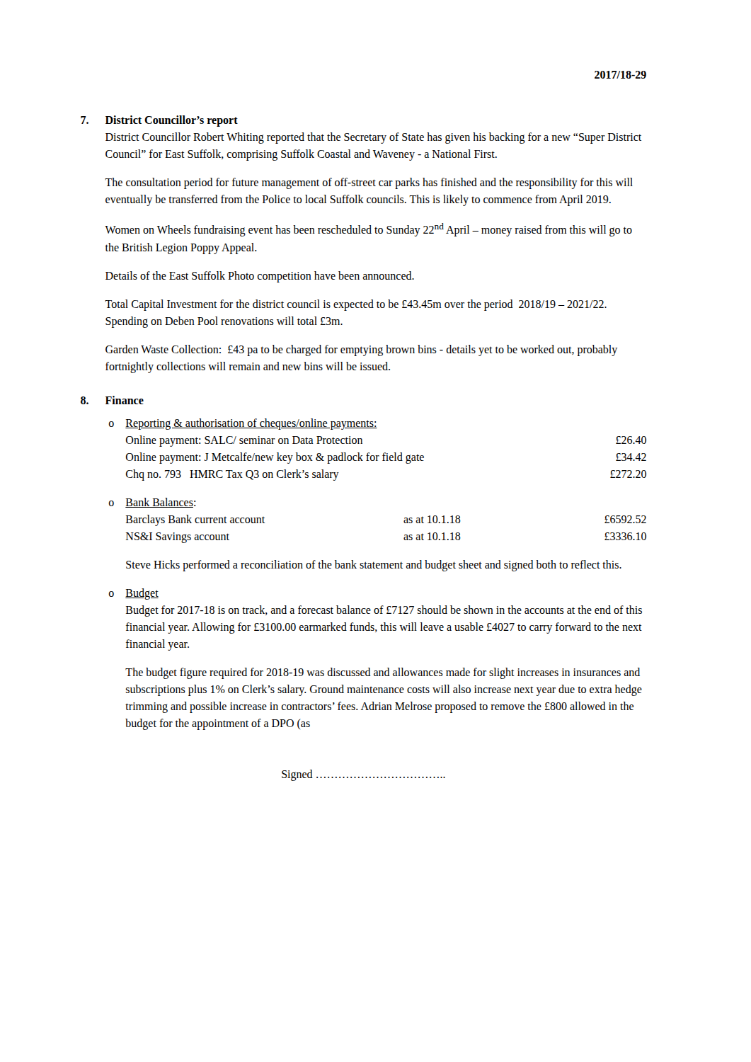2017/18-29
7. District Councillor’s report
District Councillor Robert Whiting reported that the Secretary of State has given his backing for a new “Super District Council” for East Suffolk, comprising Suffolk Coastal and Waveney - a National First.
The consultation period for future management of off-street car parks has finished and the responsibility for this will eventually be transferred from the Police to local Suffolk councils. This is likely to commence from April 2019.
Women on Wheels fundraising event has been rescheduled to Sunday 22nd April – money raised from this will go to the British Legion Poppy Appeal.
Details of the East Suffolk Photo competition have been announced.
Total Capital Investment for the district council is expected to be £43.45m over the period 2018/19 – 2021/22. Spending on Deben Pool renovations will total £3m.
Garden Waste Collection: £43 pa to be charged for emptying brown bins - details yet to be worked out, probably fortnightly collections will remain and new bins will be issued.
8. Finance
Reporting & authorisation of cheques/online payments:
| Online payment: SALC/ seminar on Data Protection | £26.40 |
| Online payment: J Metcalfe/new key box & padlock for field gate | £34.42 |
| Chq no. 793 HMRC Tax Q3 on Clerk’s salary | £272.20 |
Bank Balances:
| Barclays Bank current account | as at 10.1.18 | £6592.52 |
| NS&I Savings account | as at 10.1.18 | £3336.10 |
Steve Hicks performed a reconciliation of the bank statement and budget sheet and signed both to reflect this.
Budget
Budget for 2017-18 is on track, and a forecast balance of £7127 should be shown in the accounts at the end of this financial year. Allowing for £3100.00 earmarked funds, this will leave a usable £4027 to carry forward to the next financial year.
The budget figure required for 2018-19 was discussed and allowances made for slight increases in insurances and subscriptions plus 1% on Clerk’s salary. Ground maintenance costs will also increase next year due to extra hedge trimming and possible increase in contractors’ fees. Adrian Melrose proposed to remove the £800 allowed in the budget for the appointment of a DPO (as
Signed ……………………………..